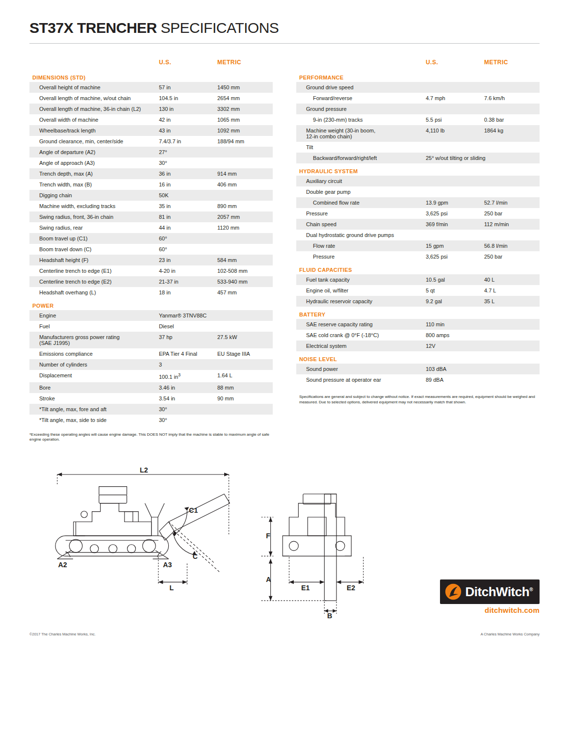ST37X TRENCHER SPECIFICATIONS
| | U.S. | METRIC |
| --- | --- | --- |
| DIMENSIONS (STD) |
| Overall height of machine | 57 in | 1450 mm |
| Overall length of machine, w/out chain | 104.5 in | 2654 mm |
| Overall length of machine, 36-in chain (L2) | 130 in | 3302 mm |
| Overall width of machine | 42 in | 1065 mm |
| Wheelbase/track length | 43 in | 1092 mm |
| Ground clearance, min, center/side | 7.4/3.7 in | 188/94 mm |
| Angle of departure (A2) | 27° | |
| Angle of approach (A3) | 30° | |
| Trench depth, max (A) | 36 in | 914 mm |
| Trench width, max (B) | 16 in | 406 mm |
| Digging chain | 50K | |
| Machine width, excluding tracks | 35 in | 890 mm |
| Swing radius, front, 36-in chain | 81 in | 2057 mm |
| Swing radius, rear | 44 in | 1120 mm |
| Boom travel up (C1) | 60° | |
| Boom travel down (C) | 60° | |
| Headshaft height (F) | 23 in | 584 mm |
| Centerline trench to edge (E1) | 4-20 in | 102-508 mm |
| Centerline trench to edge (E2) | 21-37 in | 533-940 mm |
| Headshaft overhang (L) | 18 in | 457 mm |
| POWER |
| Engine | Yanmar® 3TNV88C |
| Fuel | Diesel |
| Manufacturers gross power rating (SAE J1995) | 37 hp | 27.5 kW |
| Emissions compliance | EPA Tier 4 Final | EU Stage IIIA |
| Number of cylinders | 3 | |
| Displacement | 100.1 in 3 | 1.64 L |
| Bore | 3.46 in | 88 mm |
| Stroke | 3.54 in | 90 mm |
| *Tilt angle, max, fore and aft | 30° | |
| *Tilt angle, max, side to side | 30° | |
*Exceeding these operating angles will cause engine damage. This DOES NOT imply that the machine is stable to maximum angle of safe engine operation.
| | U.S. | METRIC |
| --- | --- | --- |
| PERFORMANCE |
| Ground drive speed | | |
| Forward/reverse | 4.7 mph | 7.6 km/h |
| Ground pressure | | |
| 9-in (230-mm) tracks | 5.5 psi | 0.38 bar |
| Machine weight (30-in boom, 12-in combo chain) | 4,110 lb | 1864 kg |
| Tilt | | |
| Backward/forward/right/left | 25° w/out tilting or sliding |
| HYDRAULIC SYSTEM |
| Auxiliary circuit | | |
| Double gear pump | | |
| Combined flow rate | 13.9 gpm | 52.7 l/min |
| Pressure | 3,625 psi | 250 bar |
| Chain speed | 369 f/min | 112 m/min |
| Dual hydrostatic ground drive pumps | | |
| Flow rate | 15 gpm | 56.8 l/min |
| Pressure | 3,625 psi | 250 bar |
| FLUID CAPACITIES |
| Fuel tank capacity | 10.5 gal | 40 L |
| Engine oil, w/filter | 5 qt | 4.7 L |
| Hydraulic reservoir capacity | 9.2 gal | 35 L |
| BATTERY |
| SAE reserve capacity rating | 110 min | |
| SAE cold crank @ 0°F (-18°C) | 800 amps | |
| Electrical system | 12V | |
| NOISE LEVEL |
| Sound power | 103 dBA | |
| Sound pressure at operator ear | 89 dBA | |
Specifications are general and subject to change without notice. If exact measurements are required, equipment should be weighed and measured. Due to selected options, delivered equipment may not necessarily match that shown.
L2 C1 C A2 A3 L F A B E1 E2
DitchWitch®
ditchwitch.com
©2017 The Charles Machine Works, Inc.
A Charles Machine Works Company